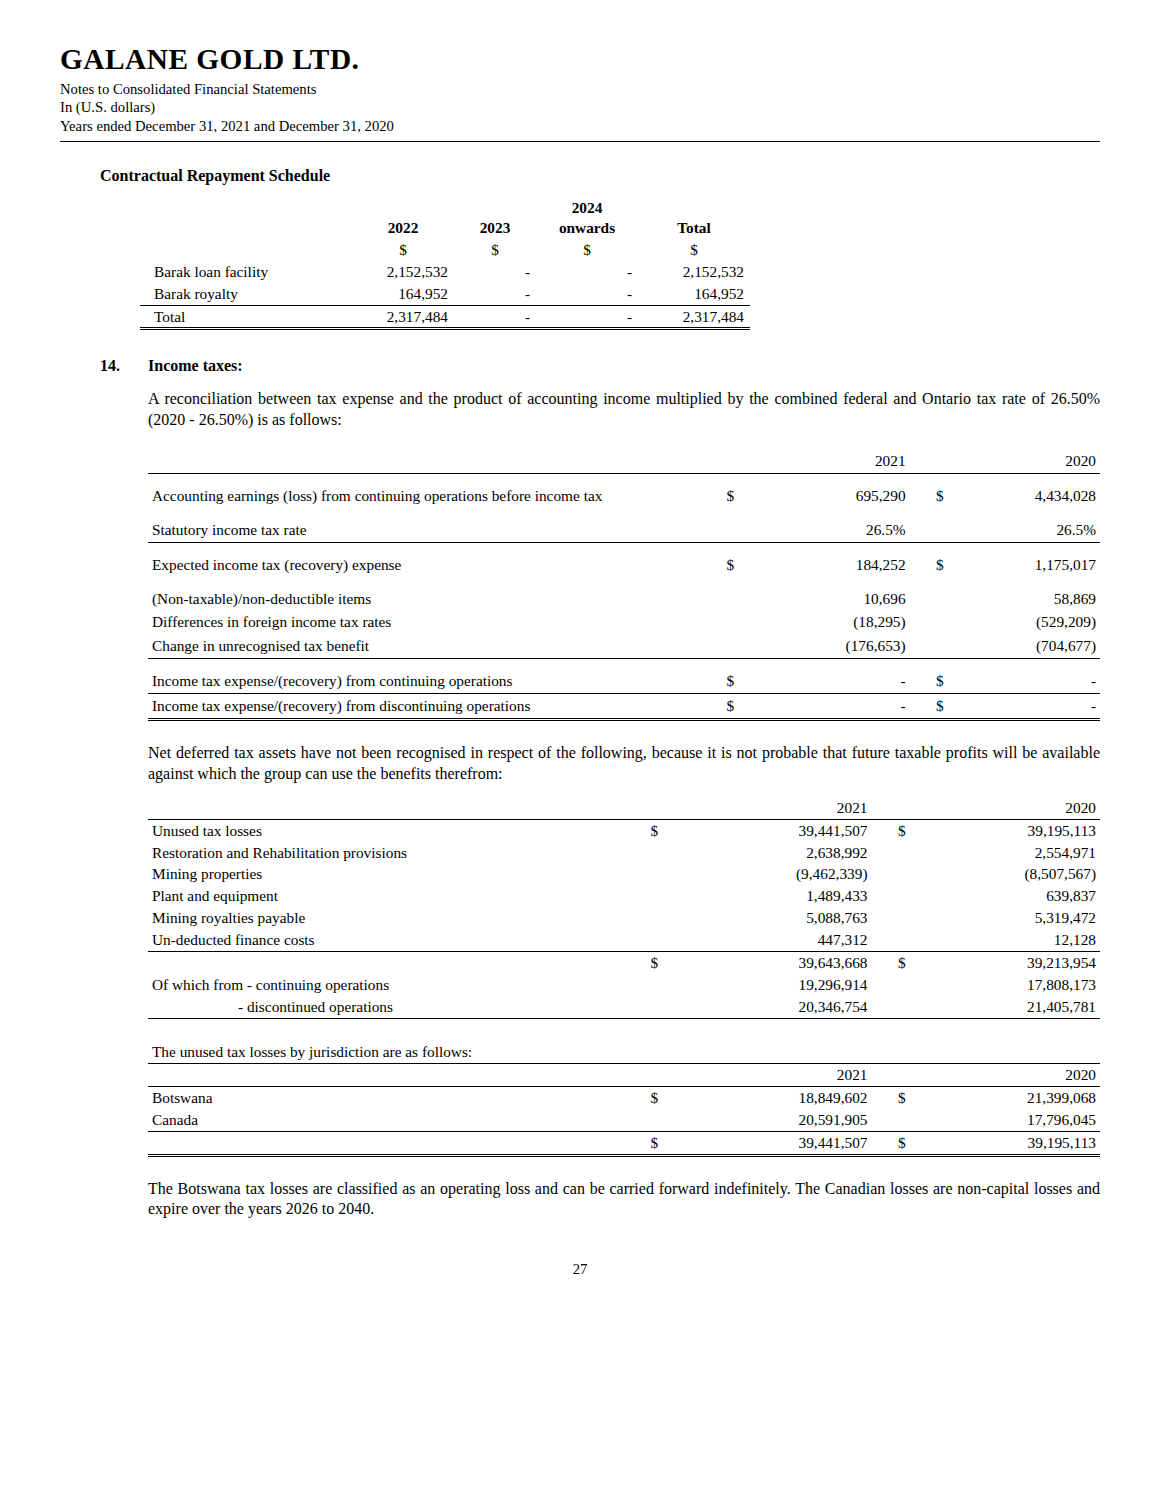GALANE GOLD LTD.
Notes to Consolidated Financial Statements
In (U.S. dollars)
Years ended December 31, 2021 and December 31, 2020
Contractual Repayment Schedule
| | 2022 | 2023 | 2024 onwards | Total |
| | $ | $ | $ | $ |
| Barak loan facility | 2,152,532 | - | - | 2,152,532 |
| Barak royalty | 164,952 | - | - | 164,952 |
| Total | 2,317,484 | - | - | 2,317,484 |
14. Income taxes:
A reconciliation between tax expense and the product of accounting income multiplied by the combined federal and Ontario tax rate of 26.50% (2020 - 26.50%) is as follows:
| | | 2021 | | 2020 |
| Accounting earnings (loss) from continuing operations before income tax | $ | 695,290 | $ | 4,434,028 |
| Statutory income tax rate | | 26.5% | | 26.5% |
| Expected income tax (recovery) expense | $ | 184,252 | $ | 1,175,017 |
| (Non-taxable)/non-deductible items | | 10,696 | | 58,869 |
| Differences in foreign income tax rates | | (18,295) | | (529,209) |
| Change in unrecognised tax benefit | | (176,653) | | (704,677) |
| Income tax expense/(recovery) from continuing operations | $ | - | $ | - |
| Income tax expense/(recovery) from discontinuing operations | $ | - | $ | - |
Net deferred tax assets have not been recognised in respect of the following, because it is not probable that future taxable profits will be available against which the group can use the benefits therefrom:
| | | 2021 | | 2020 |
| Unused tax losses | $ | 39,441,507 | $ | 39,195,113 |
| Restoration and Rehabilitation provisions | | 2,638,992 | | 2,554,971 |
| Mining properties | | (9,462,339) | | (8,507,567) |
| Plant and equipment | | 1,489,433 | | 639,837 |
| Mining royalties payable | | 5,088,763 | | 5,319,472 |
| Un-deducted finance costs | | 447,312 | | 12,128 |
| | $ | 39,643,668 | $ | 39,213,954 |
| Of which from - continuing operations | | 19,296,914 | | 17,808,173 |
| - discontinued operations | | 20,346,754 | | 21,405,781 |
| The unused tax losses by jurisdiction are as follows: |
| | | 2021 | | 2020 |
| Botswana | $ | 18,849,602 | $ | 21,399,068 |
| Canada | | 20,591,905 | | 17,796,045 |
| | $ | 39,441,507 | $ | 39,195,113 |
The Botswana tax losses are classified as an operating loss and can be carried forward indefinitely. The Canadian losses are non-capital losses and expire over the years 2026 to 2040.
27